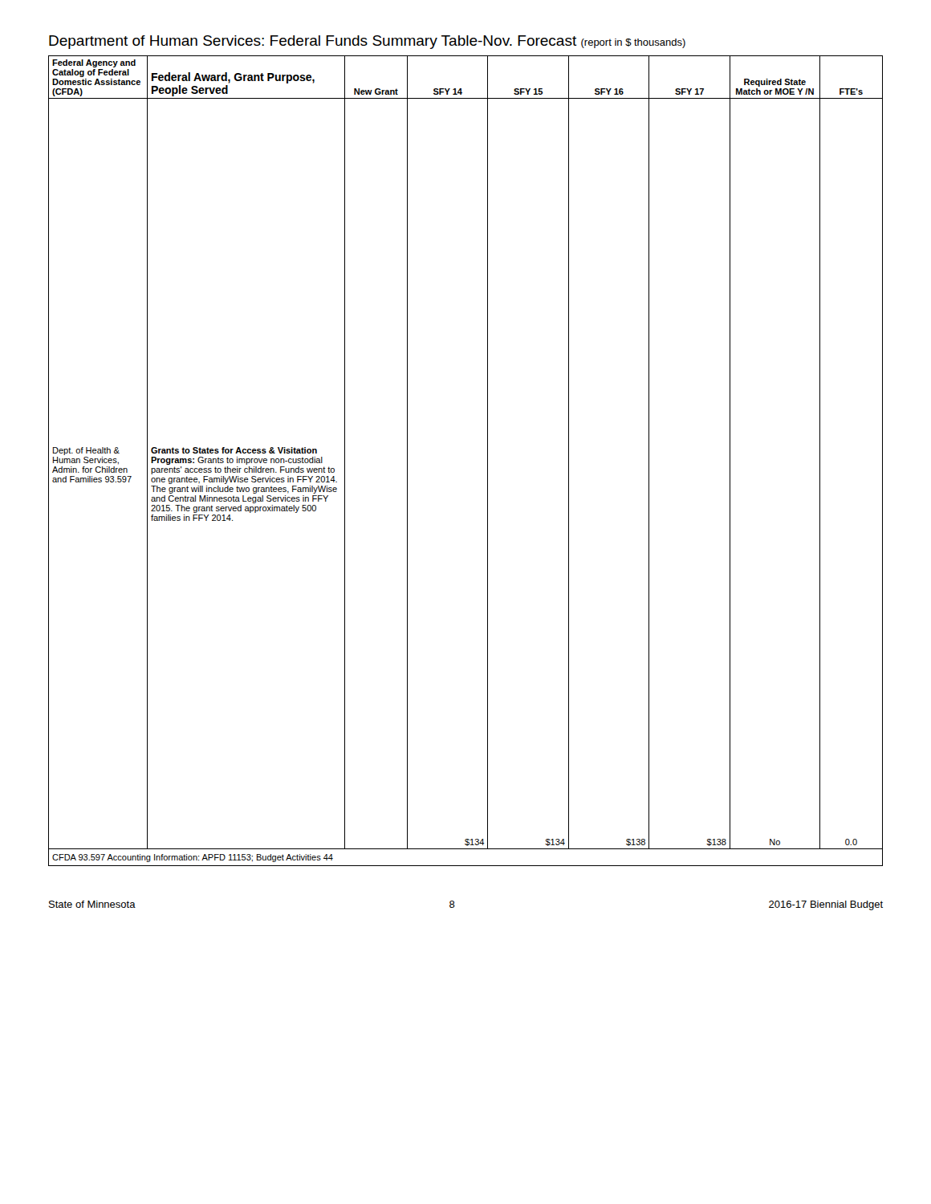Department of Human Services: Federal Funds Summary Table-Nov. Forecast (report in $ thousands)
| Federal Agency and Catalog of Federal Domestic Assistance (CFDA) | Federal Award, Grant Purpose, People Served | New Grant | SFY 14 | SFY 15 | SFY 16 | SFY 17 | Required State Match or MOE Y /N | FTE's |
| --- | --- | --- | --- | --- | --- | --- | --- | --- |
| Dept. of Health & Human Services, Admin. for Children and Families 93.597 | Grants to States for Access & Visitation Programs: Grants to improve non-custodial parents' access to their children. Funds went to one grantee, FamilyWise Services in FFY 2014. The grant will include two grantees, FamilyWise and Central Minnesota Legal Services in FFY 2015. The grant served approximately 500 families in FFY 2014. | | $134 | $134 | $138 | $138 | No | 0.0 |
| CFDA 93.597 Accounting Information: APFD 11153; Budget Activities 44 |
State of Minnesota
8
2016-17 Biennial Budget